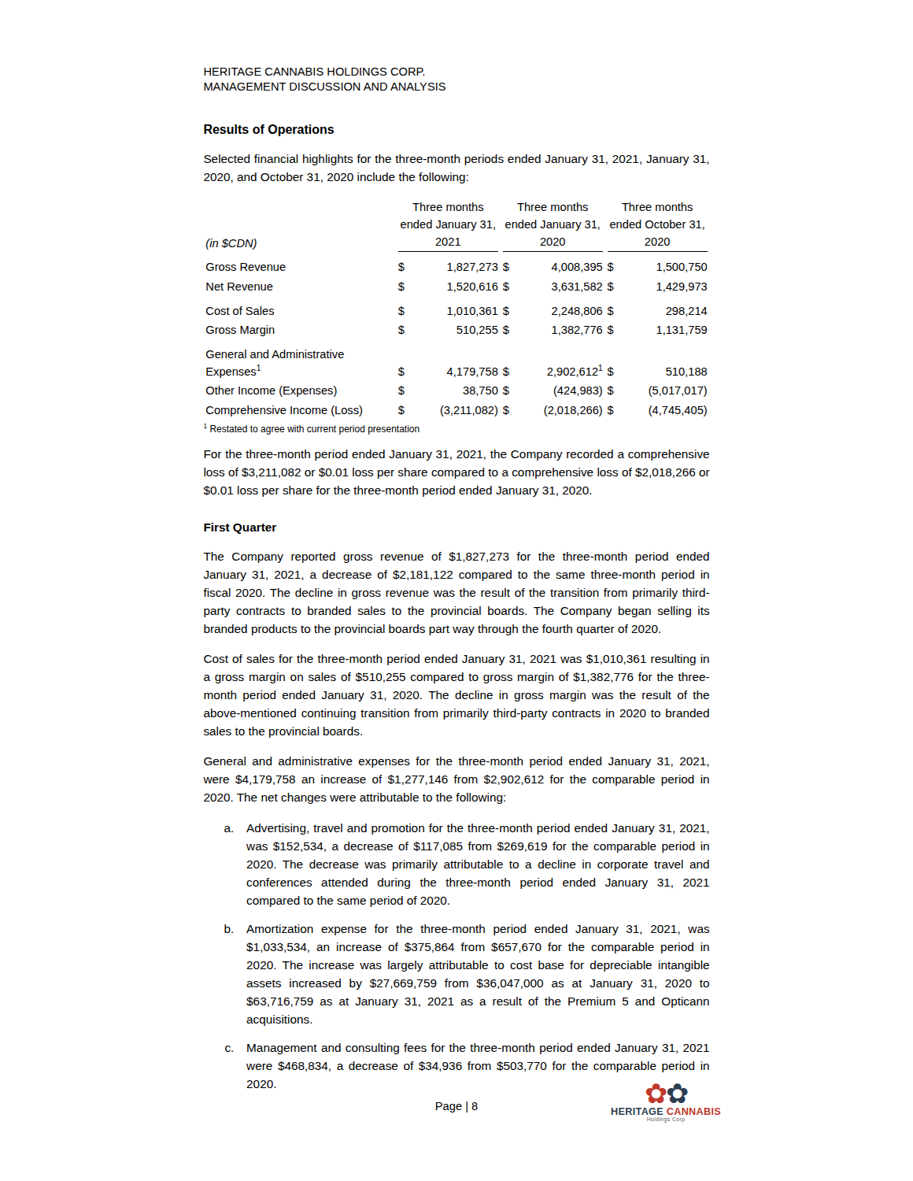HERITAGE CANNABIS HOLDINGS CORP.
MANAGEMENT DISCUSSION AND ANALYSIS
Results of Operations
Selected financial highlights for the three-month periods ended January 31, 2021, January 31, 2020, and October 31, 2020 include the following:
| (in $CDN) | Three months ended January 31, 2021 | Three months ended January 31, 2020 | Three months ended October 31, 2020 |
| --- | --- | --- | --- |
| Gross Revenue | $ | 1,827,273 | $ | 4,008,395 | $ | 1,500,750 |
| Net Revenue | $ | 1,520,616 | $ | 3,631,582 | $ | 1,429,973 |
| Cost of Sales | $ | 1,010,361 | $ | 2,248,806 | $ | 298,214 |
| Gross Margin | $ | 510,255 | $ | 1,382,776 | $ | 1,131,759 |
| General and Administrative Expenses 1 | $ | 4,179,758 | $ | 2,902,612 1 | $ | 510,188 |
| Other Income (Expenses) | $ | 38,750 | $ | (424,983) | $ | (5,017,017) |
| Comprehensive Income (Loss) | $ | (3,211,082) | $ | (2,018,266) | $ | (4,745,405) |
1 Restated to agree with current period presentation
For the three-month period ended January 31, 2021, the Company recorded a comprehensive loss of $3,211,082 or $0.01 loss per share compared to a comprehensive loss of $2,018,266 or $0.01 loss per share for the three-month period ended January 31, 2020.
First Quarter
The Company reported gross revenue of $1,827,273 for the three-month period ended January 31, 2021, a decrease of $2,181,122 compared to the same three-month period in fiscal 2020. The decline in gross revenue was the result of the transition from primarily third-party contracts to branded sales to the provincial boards. The Company began selling its branded products to the provincial boards part way through the fourth quarter of 2020.
Cost of sales for the three-month period ended January 31, 2021 was $1,010,361 resulting in a gross margin on sales of $510,255 compared to gross margin of $1,382,776 for the three-month period ended January 31, 2020. The decline in gross margin was the result of the above-mentioned continuing transition from primarily third-party contracts in 2020 to branded sales to the provincial boards.
General and administrative expenses for the three-month period ended January 31, 2021, were $4,179,758 an increase of $1,277,146 from $2,902,612 for the comparable period in 2020. The net changes were attributable to the following:
Advertising, travel and promotion for the three-month period ended January 31, 2021, was $152,534, a decrease of $117,085 from $269,619 for the comparable period in 2020. The decrease was primarily attributable to a decline in corporate travel and conferences attended during the three-month period ended January 31, 2021 compared to the same period of 2020.
Amortization expense for the three-month period ended January 31, 2021, was $1,033,534, an increase of $375,864 from $657,670 for the comparable period in 2020. The increase was largely attributable to cost base for depreciable intangible assets increased by $27,669,759 from $36,047,000 as at January 31, 2020 to $63,716,759 as at January 31, 2021 as a result of the Premium 5 and Opticann acquisitions.
Management and consulting fees for the three-month period ended January 31, 2021 were $468,834, a decrease of $34,936 from $503,770 for the comparable period in 2020.
Page | 8
✿✿
HERITAGE CANNABIS
Holdings Corp